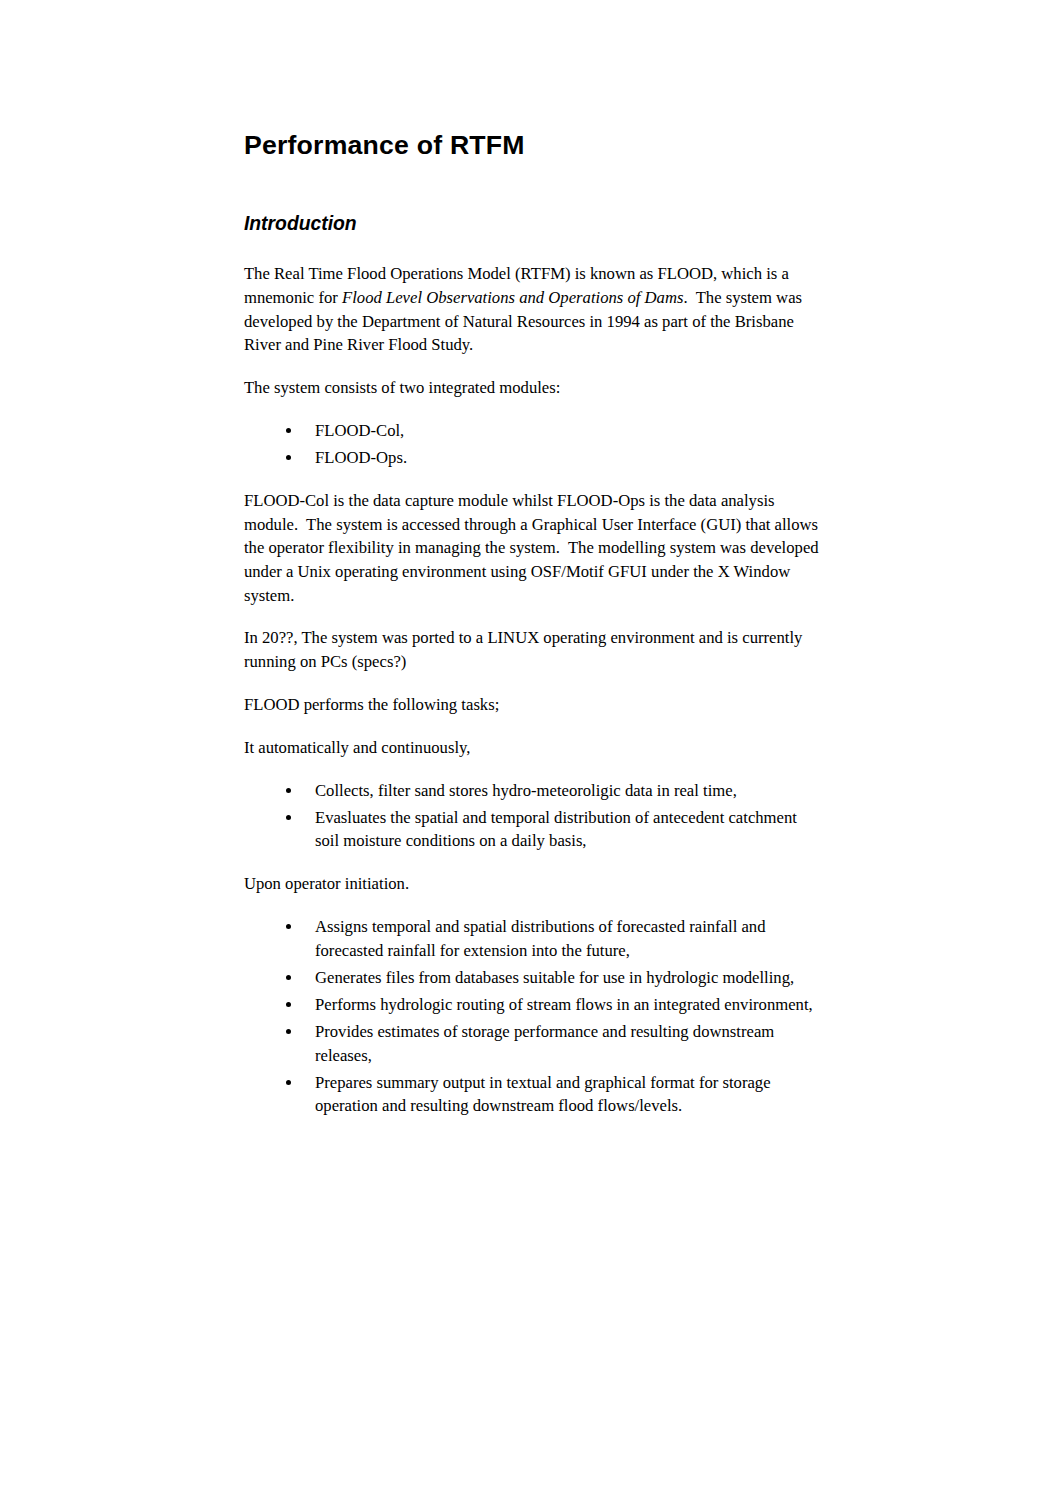Performance of RTFM
Introduction
The Real Time Flood Operations Model (RTFM) is known as FLOOD, which is a mnemonic for Flood Level Observations and Operations of Dams. The system was developed by the Department of Natural Resources in 1994 as part of the Brisbane River and Pine River Flood Study.
The system consists of two integrated modules:
FLOOD-Col,
FLOOD-Ops.
FLOOD-Col is the data capture module whilst FLOOD-Ops is the data analysis module. The system is accessed through a Graphical User Interface (GUI) that allows the operator flexibility in managing the system. The modelling system was developed under a Unix operating environment using OSF/Motif GFUI under the X Window system.
In 20??, The system was ported to a LINUX operating environment and is currently running on PCs (specs?)
FLOOD performs the following tasks;
It automatically and continuously,
Collects, filter sand stores hydro-meteoroligic data in real time,
Evasluates the spatial and temporal distribution of antecedent catchment soil moisture conditions on a daily basis,
Upon operator initiation.
Assigns temporal and spatial distributions of forecasted rainfall and forecasted rainfall for extension into the future,
Generates files from databases suitable for use in hydrologic modelling,
Performs hydrologic routing of stream flows in an integrated environment,
Provides estimates of storage performance and resulting downstream releases,
Prepares summary output in textual and graphical format for storage operation and resulting downstream flood flows/levels.